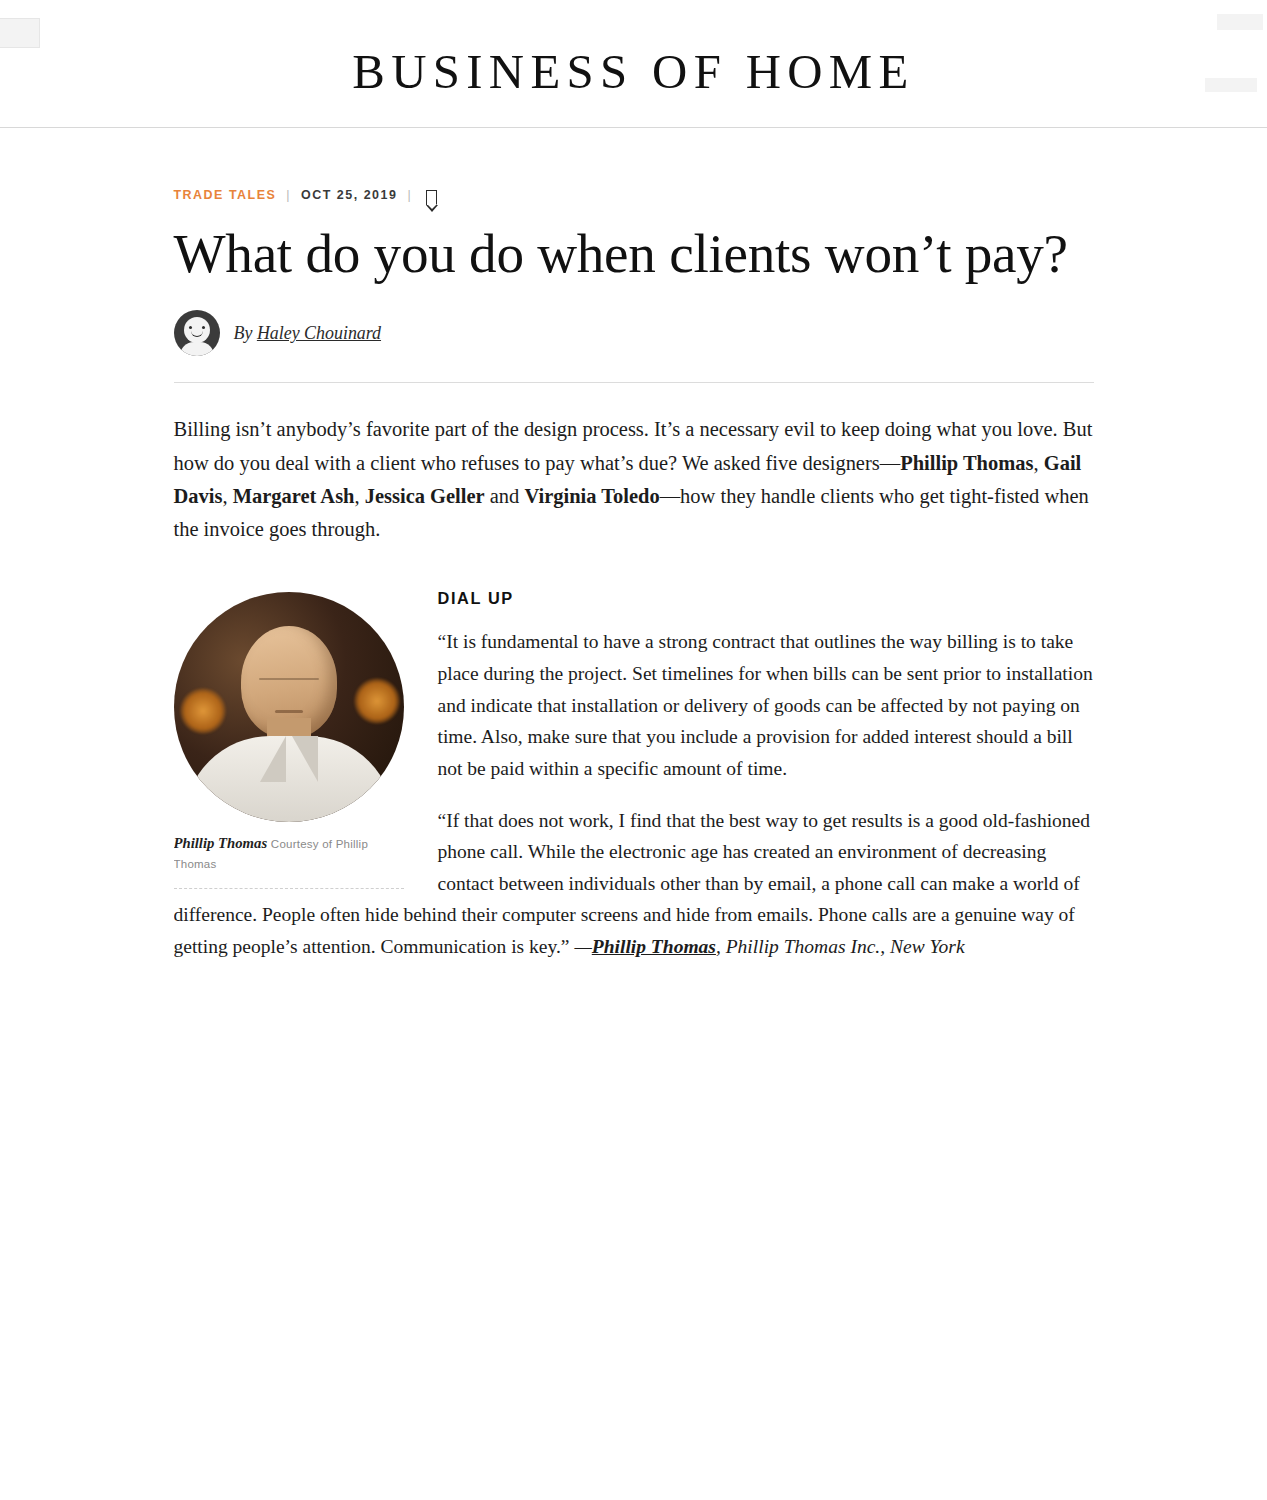Business of Home
Trade Tales | OCT 25, 2019 |
What do you do when clients won’t pay?
By Haley Chouinard
Billing isn’t anybody’s favorite part of the design process. It’s a necessary evil to keep doing what you love. But how do you deal with a client who refuses to pay what’s due? We asked five designers—Phillip Thomas, Gail Davis, Margaret Ash, Jessica Geller and Virginia Toledo—how they handle clients who get tight-fisted when the invoice goes through.
Phillip Thomas Courtesy of Phillip Thomas
Dial Up
“It is fundamental to have a strong contract that outlines the way billing is to take place during the project. Set timelines for when bills can be sent prior to installation and indicate that installation or delivery of goods can be affected by not paying on time. Also, make sure that you include a provision for added interest should a bill not be paid within a specific amount of time.
“If that does not work, I find that the best way to get results is a good old-fashioned phone call. While the electronic age has created an environment of decreasing contact between individuals other than by email, a phone call can make a world of difference. People often hide behind their computer screens and hide from emails. Phone calls are a genuine way of getting people’s attention. Communication is key.” —Phillip Thomas, Phillip Thomas Inc., New York